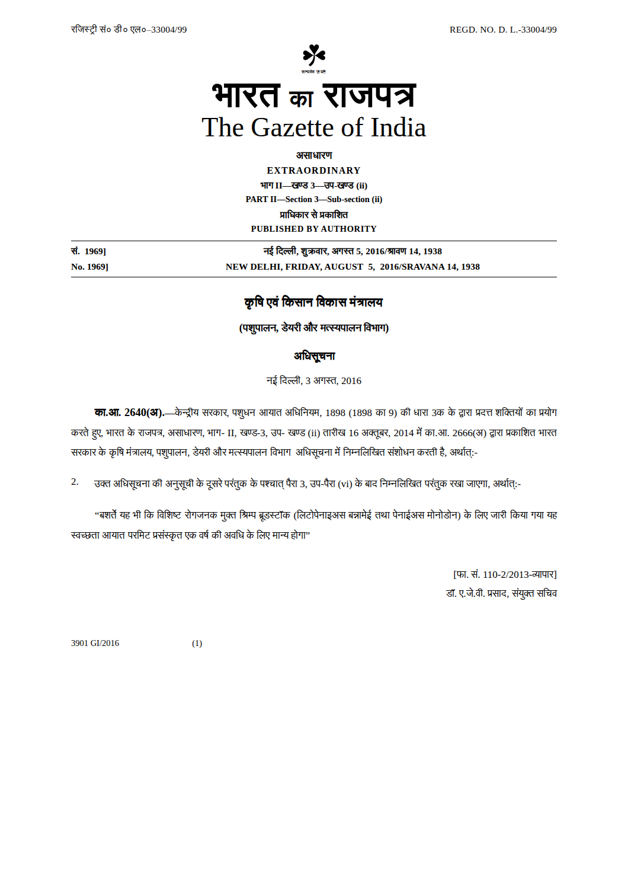रजिस्ट्री सं० डी० एल०–33004/99 REGD. NO. D. L.-33004/99
☘
सत्यमेव जयते
भारत का राजपत्र
The Gazette of India
असाधारण
EXTRAORDINARY
भाग II—खण्ड 3—उप-खण्ड (ii)
PART II—Section 3—Sub-section (ii)
प्राधिकार से प्रकाशित
PUBLISHED BY AUTHORITY
| सं. 1969] | नई दिल्ली, शुक्रवार, अगस्त 5, 2016/श्रावण 14, 1938 |
| No. 1969] | NEW DELHI, FRIDAY, AUGUST 5, 2016/SRAVANA 14, 1938 |
कृषि एवं किसान विकास मंत्रालय
(पशुपालन, डेयरी और मत्स्यपालन विभाग)
अधिसूचना
नई दिल्ली, 3 अगस्त, 2016
का.आ. 2640(अ).—केन्द्रीय सरकार, पशुधन आयात अधिनियम, 1898 (1898 का 9) की धारा 3क के द्वारा प्रदत्त शक्तियों का प्रयोग करते हुए, भारत के राजपत्र, असाधारण, भाग- II, खण्ड-3, उप- खण्ड (ii) तारीख 16 अक्तूबर, 2014 में का.आ. 2666(अ) द्वारा प्रकाशित भारत सरकार के कृषि मंत्रालय, पशुपालन, डेयरी और मत्स्यपालन विभाग अधिसूचना में निम्नलिखित संशोधन करती है, अर्थात्:-
2.
उक्त अधिसूचना की अनुसूची के दूसरे परंतुक के पश्चात् पैरा 3, उप-पैरा (vi) के बाद निम्नलिखित परंतुक रखा जाएगा, अर्थात्:-
“बशर्ते यह भी कि विशिष्ट रोगजनक मुक्त श्रिम्प ब्रूडस्टॉक (लिटोपेनाइअस बन्नामेई तथा पेनाईअस मोनोडोन) के लिए जारी किया गया यह स्वच्छता आयात परमिट प्रसंस्कृत एक वर्ष की अवधि के लिए मान्य होगा”
[फा. सं. 110-2/2013-व्यापार]
डॉ. ए.जे.वी. प्रसाद, संयुक्त सचिव
3901 GI/2016 (1)